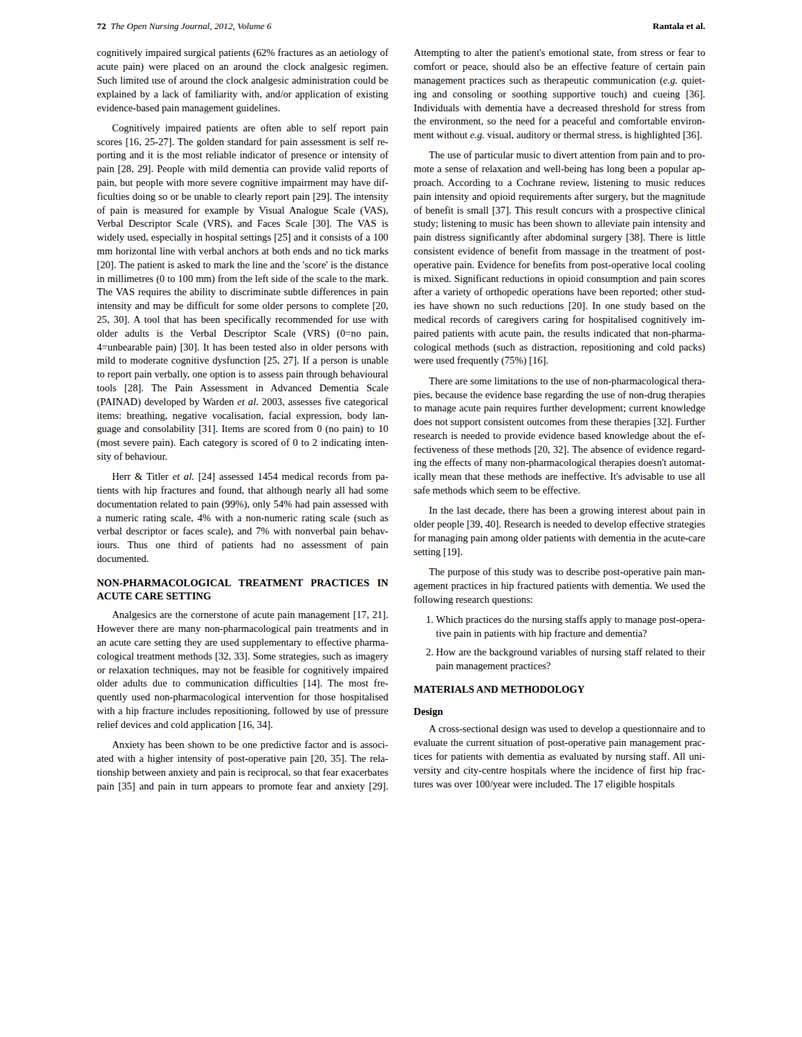72 The Open Nursing Journal, 2012, Volume 6
Rantala et al.
cognitively impaired surgical patients (62% fractures as an aetiology of acute pain) were placed on an around the clock analgesic regimen. Such limited use of around the clock analgesic administration could be explained by a lack of familiarity with, and/or application of existing evidence-based pain management guidelines.
Cognitively impaired patients are often able to self report pain scores [16, 25-27]. The golden standard for pain assessment is self reporting and it is the most reliable indicator of presence or intensity of pain [28, 29]. People with mild dementia can provide valid reports of pain, but people with more severe cognitive impairment may have difficulties doing so or be unable to clearly report pain [29]. The intensity of pain is measured for example by Visual Analogue Scale (VAS), Verbal Descriptor Scale (VRS), and Faces Scale [30]. The VAS is widely used, especially in hospital settings [25] and it consists of a 100 mm horizontal line with verbal anchors at both ends and no tick marks [20]. The patient is asked to mark the line and the 'score' is the distance in millimetres (0 to 100 mm) from the left side of the scale to the mark. The VAS requires the ability to discriminate subtle differences in pain intensity and may be difficult for some older persons to complete [20, 25, 30]. A tool that has been specifically recommended for use with older adults is the Verbal Descriptor Scale (VRS) (0=no pain, 4=unbearable pain) [30]. It has been tested also in older persons with mild to moderate cognitive dysfunction [25, 27]. If a person is unable to report pain verbally, one option is to assess pain through behavioural tools [28]. The Pain Assessment in Advanced Dementia Scale (PAINAD) developed by Warden et al. 2003, assesses five categorical items: breathing, negative vocalisation, facial expression, body language and consolability [31]. Items are scored from 0 (no pain) to 10 (most severe pain). Each category is scored of 0 to 2 indicating intensity of behaviour.
Herr & Titler et al. [24] assessed 1454 medical records from patients with hip fractures and found, that although nearly all had some documentation related to pain (99%), only 54% had pain assessed with a numeric rating scale, 4% with a non-numeric rating scale (such as verbal descriptor or faces scale), and 7% with nonverbal pain behaviours. Thus one third of patients had no assessment of pain documented.
Non-Pharmacological Treatment Practices in Acute Care Setting
Analgesics are the cornerstone of acute pain management [17, 21]. However there are many non-pharmacological pain treatments and in an acute care setting they are used supplementary to effective pharmacological treatment methods [32, 33]. Some strategies, such as imagery or relaxation techniques, may not be feasible for cognitively impaired older adults due to communication difficulties [14]. The most frequently used non-pharmacological intervention for those hospitalised with a hip fracture includes repositioning, followed by use of pressure relief devices and cold application [16, 34].
Anxiety has been shown to be one predictive factor and is associated with a higher intensity of post-operative pain [20, 35]. The relationship between anxiety and pain is reciprocal, so that fear exacerbates pain [35] and pain in turn appears to promote fear and anxiety [29]. Attempting to alter the patient's emotional state, from stress or fear to comfort or peace, should also be an effective feature of certain pain management practices such as therapeutic communication (e.g. quieting and consoling or soothing supportive touch) and cueing [36]. Individuals with dementia have a decreased threshold for stress from the environment, so the need for a peaceful and comfortable environment without e.g. visual, auditory or thermal stress, is highlighted [36].
The use of particular music to divert attention from pain and to promote a sense of relaxation and well-being has long been a popular approach. According to a Cochrane review, listening to music reduces pain intensity and opioid requirements after surgery, but the magnitude of benefit is small [37]. This result concurs with a prospective clinical study; listening to music has been shown to alleviate pain intensity and pain distress significantly after abdominal surgery [38]. There is little consistent evidence of benefit from massage in the treatment of post-operative pain. Evidence for benefits from post-operative local cooling is mixed. Significant reductions in opioid consumption and pain scores after a variety of orthopedic operations have been reported; other studies have shown no such reductions [20]. In one study based on the medical records of caregivers caring for hospitalised cognitively impaired patients with acute pain, the results indicated that non-pharmacological methods (such as distraction, repositioning and cold packs) were used frequently (75%) [16].
There are some limitations to the use of non-pharmacological therapies, because the evidence base regarding the use of non-drug therapies to manage acute pain requires further development; current knowledge does not support consistent outcomes from these therapies [32]. Further research is needed to provide evidence based knowledge about the effectiveness of these methods [20, 32]. The absence of evidence regarding the effects of many non-pharmacological therapies doesn't automatically mean that these methods are ineffective. It's advisable to use all safe methods which seem to be effective.
In the last decade, there has been a growing interest about pain in older people [39, 40]. Research is needed to develop effective strategies for managing pain among older patients with dementia in the acute-care setting [19].
The purpose of this study was to describe post-operative pain management practices in hip fractured patients with dementia. We used the following research questions:
Which practices do the nursing staffs apply to manage post-operative pain in patients with hip fracture and dementia?
How are the background variables of nursing staff related to their pain management practices?
Materials and Methodology
Design
A cross-sectional design was used to develop a questionnaire and to evaluate the current situation of post-operative pain management practices for patients with dementia as evaluated by nursing staff. All university and city-centre hospitals where the incidence of first hip fractures was over 100/year were included. The 17 eligible hospitals